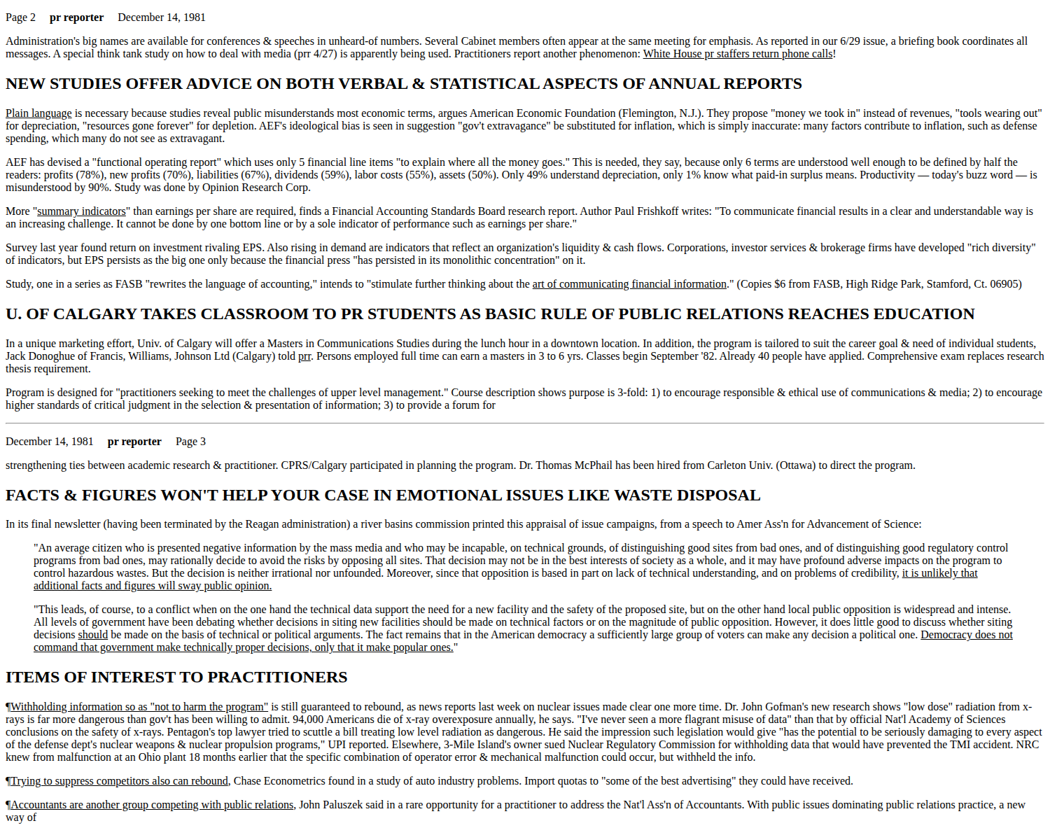Page 2 pr reporter December 14, 1981
Administration's big names are available for conferences & speeches in unheard-of numbers. Several Cabinet members often appear at the same meeting for emphasis. As reported in our 6/29 issue, a briefing book coordinates all messages. A special think tank study on how to deal with media (prr 4/27) is apparently being used. Practitioners report another phenomenon: White House pr staffers return phone calls!
NEW STUDIES OFFER ADVICE ON BOTH VERBAL & STATISTICAL ASPECTS OF ANNUAL REPORTS
Plain language is necessary because studies reveal public misunderstands most economic terms, argues American Economic Foundation (Flemington, N.J.). They propose "money we took in" instead of revenues, "tools wearing out" for depreciation, "resources gone forever" for depletion. AEF's ideological bias is seen in suggestion "gov't extravagance" be substituted for inflation, which is simply inaccurate: many factors contribute to inflation, such as defense spending, which many do not see as extravagant.
AEF has devised a "functional operating report" which uses only 5 financial line items "to explain where all the money goes." This is needed, they say, because only 6 terms are understood well enough to be defined by half the readers: profits (78%), new profits (70%), liabilities (67%), dividends (59%), labor costs (55%), assets (50%). Only 49% understand depreciation, only 1% know what paid-in surplus means. Productivity — today's buzz word — is misunderstood by 90%. Study was done by Opinion Research Corp.
More "summary indicators" than earnings per share are required, finds a Financial Accounting Standards Board research report. Author Paul Frishkoff writes: "To communicate financial results in a clear and understandable way is an increasing challenge. It cannot be done by one bottom line or by a sole indicator of performance such as earnings per share."
Survey last year found return on investment rivaling EPS. Also rising in demand are indicators that reflect an organization's liquidity & cash flows. Corporations, investor services & brokerage firms have developed "rich diversity" of indicators, but EPS persists as the big one only because the financial press "has persisted in its monolithic concentration" on it.
Study, one in a series as FASB "rewrites the language of accounting," intends to "stimulate further thinking about the art of communicating financial information." (Copies $6 from FASB, High Ridge Park, Stamford, Ct. 06905)
U. OF CALGARY TAKES CLASSROOM TO PR STUDENTS AS BASIC RULE OF PUBLIC RELATIONS REACHES EDUCATION
In a unique marketing effort, Univ. of Calgary will offer a Masters in Communications Studies during the lunch hour in a downtown location. In addition, the program is tailored to suit the career goal & need of individual students, Jack Donoghue of Francis, Williams, Johnson Ltd (Calgary) told prr. Persons employed full time can earn a masters in 3 to 6 yrs. Classes begin September '82. Already 40 people have applied. Comprehensive exam replaces research thesis requirement.
Program is designed for "practitioners seeking to meet the challenges of upper level management." Course description shows purpose is 3-fold: 1) to encourage responsible & ethical use of communications & media; 2) to encourage higher standards of critical judgment in the selection & presentation of information; 3) to provide a forum for
December 14, 1981 pr reporter Page 3
strengthening ties between academic research & practitioner. CPRS/Calgary participated in planning the program. Dr. Thomas McPhail has been hired from Carleton Univ. (Ottawa) to direct the program.
FACTS & FIGURES WON'T HELP YOUR CASE IN EMOTIONAL ISSUES LIKE WASTE DISPOSAL
In its final newsletter (having been terminated by the Reagan administration) a river basins commission printed this appraisal of issue campaigns, from a speech to Amer Ass'n for Advancement of Science:
"An average citizen who is presented negative information by the mass media and who may be incapable, on technical grounds, of distinguishing good sites from bad ones, and of distinguishing good regulatory control programs from bad ones, may rationally decide to avoid the risks by opposing all sites. That decision may not be in the best interests of society as a whole, and it may have profound adverse impacts on the program to control hazardous wastes. But the decision is neither irrational nor unfounded. Moreover, since that opposition is based in part on lack of technical understanding, and on problems of credibility, it is unlikely that additional facts and figures will sway public opinion.
"This leads, of course, to a conflict when on the one hand the technical data support the need for a new facility and the safety of the proposed site, but on the other hand local public opposition is widespread and intense. All levels of government have been debating whether decisions in siting new facilities should be made on technical factors or on the magnitude of public opposition. However, it does little good to discuss whether siting decisions should be made on the basis of technical or political arguments. The fact remains that in the American democracy a sufficiently large group of voters can make any decision a political one. Democracy does not command that government make technically proper decisions, only that it make popular ones."
ITEMS OF INTEREST TO PRACTITIONERS
¶Withholding information so as "not to harm the program" is still guaranteed to rebound, as news reports last week on nuclear issues made clear one more time. Dr. John Gofman's new research shows "low dose" radiation from x-rays is far more dangerous than gov't has been willing to admit. 94,000 Americans die of x-ray overexposure annually, he says. "I've never seen a more flagrant misuse of data" than that by official Nat'l Academy of Sciences conclusions on the safety of x-rays. Pentagon's top lawyer tried to scuttle a bill treating low level radiation as dangerous. He said the impression such legislation would give "has the potential to be seriously damaging to every aspect of the defense dept's nuclear weapons & nuclear propulsion programs," UPI reported. Elsewhere, 3-Mile Island's owner sued Nuclear Regulatory Commission for withholding data that would have prevented the TMI accident. NRC knew from malfunction at an Ohio plant 18 months earlier that the specific combination of operator error & mechanical malfunction could occur, but withheld the info.
¶Trying to suppress competitors also can rebound, Chase Econometrics found in a study of auto industry problems. Import quotas to "some of the best advertising" they could have received.
¶Accountants are another group competing with public relations, John Paluszek said in a rare opportunity for a practitioner to address the Nat'l Ass'n of Accountants. With public issues dominating public relations practice, a new way of